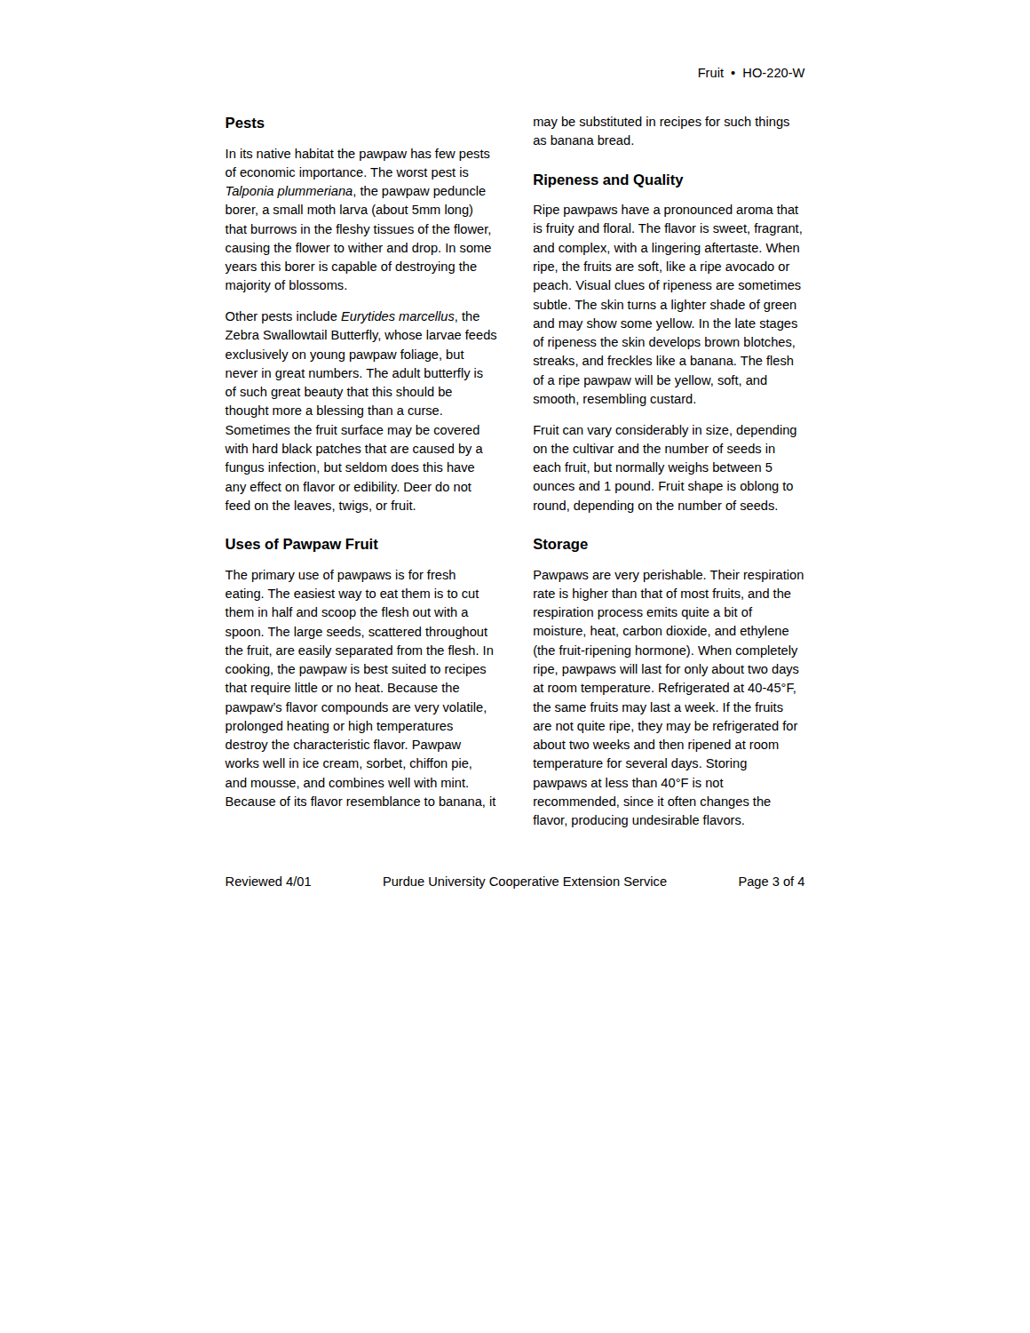Fruit • HO-220-W
Pests
In its native habitat the pawpaw has few pests of economic importance. The worst pest is Talponia plummeriana, the pawpaw peduncle borer, a small moth larva (about 5mm long) that burrows in the fleshy tissues of the flower, causing the flower to wither and drop. In some years this borer is capable of destroying the majority of blossoms.
Other pests include Eurytides marcellus, the Zebra Swallowtail Butterfly, whose larvae feeds exclusively on young pawpaw foliage, but never in great numbers. The adult butterfly is of such great beauty that this should be thought more a blessing than a curse. Sometimes the fruit surface may be covered with hard black patches that are caused by a fungus infection, but seldom does this have any effect on flavor or edibility. Deer do not feed on the leaves, twigs, or fruit.
Uses of Pawpaw Fruit
The primary use of pawpaws is for fresh eating. The easiest way to eat them is to cut them in half and scoop the flesh out with a spoon. The large seeds, scattered throughout the fruit, are easily separated from the flesh. In cooking, the pawpaw is best suited to recipes that require little or no heat. Because the pawpaw’s flavor compounds are very volatile, prolonged heating or high temperatures destroy the characteristic flavor. Pawpaw works well in ice cream, sorbet, chiffon pie, and mousse, and combines well with mint. Because of its flavor resemblance to banana, it may be substituted in recipes for such things as banana bread.
Ripeness and Quality
Ripe pawpaws have a pronounced aroma that is fruity and floral. The flavor is sweet, fragrant, and complex, with a lingering aftertaste. When ripe, the fruits are soft, like a ripe avocado or peach. Visual clues of ripeness are sometimes subtle. The skin turns a lighter shade of green and may show some yellow. In the late stages of ripeness the skin develops brown blotches, streaks, and freckles like a banana. The flesh of a ripe pawpaw will be yellow, soft, and smooth, resembling custard.
Fruit can vary considerably in size, depending on the cultivar and the number of seeds in each fruit, but normally weighs between 5 ounces and 1 pound. Fruit shape is oblong to round, depending on the number of seeds.
Storage
Pawpaws are very perishable. Their respiration rate is higher than that of most fruits, and the respiration process emits quite a bit of moisture, heat, carbon dioxide, and ethylene (the fruit-ripening hormone). When completely ripe, pawpaws will last for only about two days at room temperature. Refrigerated at 40-45°F, the same fruits may last a week. If the fruits are not quite ripe, they may be refrigerated for about two weeks and then ripened at room temperature for several days. Storing pawpaws at less than 40°F is not recommended, since it often changes the flavor, producing undesirable flavors.
Reviewed 4/01
Purdue University Cooperative Extension Service
Page 3 of 4